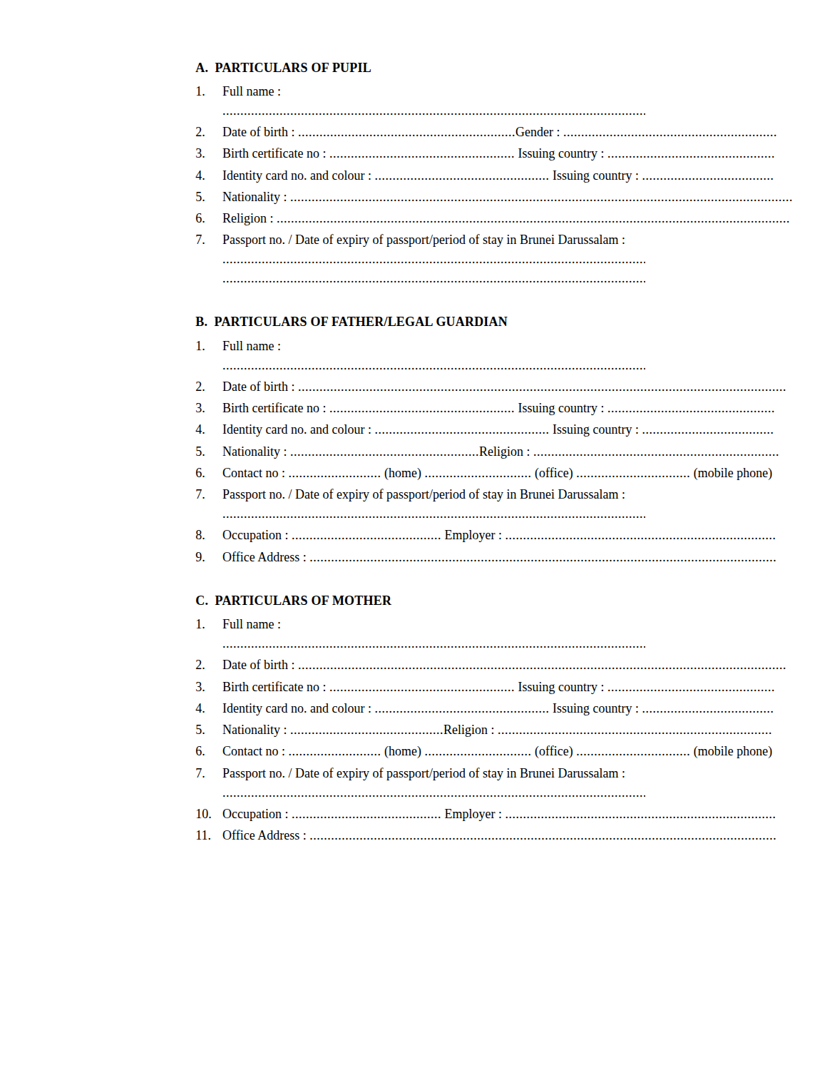A. PARTICULARS OF PUPIL
1. Full name :
..........................................................................................................................................................
2. Date of birth : ............................................................. Gender : ............................................................
3. Birth certificate no : .................................................... Issuing country : ...............................................
4. Identity card no. and colour : ................................................. Issuing country : .....................................
5. Nationality : .............................................................................................................................................
6. Religion : ................................................................................................................................................
7. Passport no. / Date of expiry of passport/period of stay in Brunei Darussalam :
..........................................................................................................................................................
..........................................................................................................................................................
B. PARTICULARS OF FATHER/LEGAL GUARDIAN
1. Full name :
..........................................................................................................................................................
2. Date of birth : .........................................................................................................................................
3. Birth certificate no : .................................................... Issuing country : ...............................................
4. Identity card no. and colour : ................................................. Issuing country : .....................................
5. Nationality : ..................................................... Religion : .....................................................................
6. Contact no : .......................... (home) .............................. (office) ................................ (mobile phone)
7. Passport no. / Date of expiry of passport/period of stay in Brunei Darussalam :
..........................................................................................................................................................
8. Occupation : .......................................... Employer : ............................................................................
9. Office Address : ...................................................................................................................................
C. PARTICULARS OF MOTHER
1. Full name :
..........................................................................................................................................................
2. Date of birth : .........................................................................................................................................
3. Birth certificate no : .................................................... Issuing country : ...............................................
4. Identity card no. and colour : ................................................. Issuing country : .....................................
5. Nationality : ........................................... Religion : .............................................................................
6. Contact no : .......................... (home) .............................. (office) ................................ (mobile phone)
7. Passport no. / Date of expiry of passport/period of stay in Brunei Darussalam :
..........................................................................................................................................................
10. Occupation : .......................................... Employer : ............................................................................
11. Office Address : ...................................................................................................................................